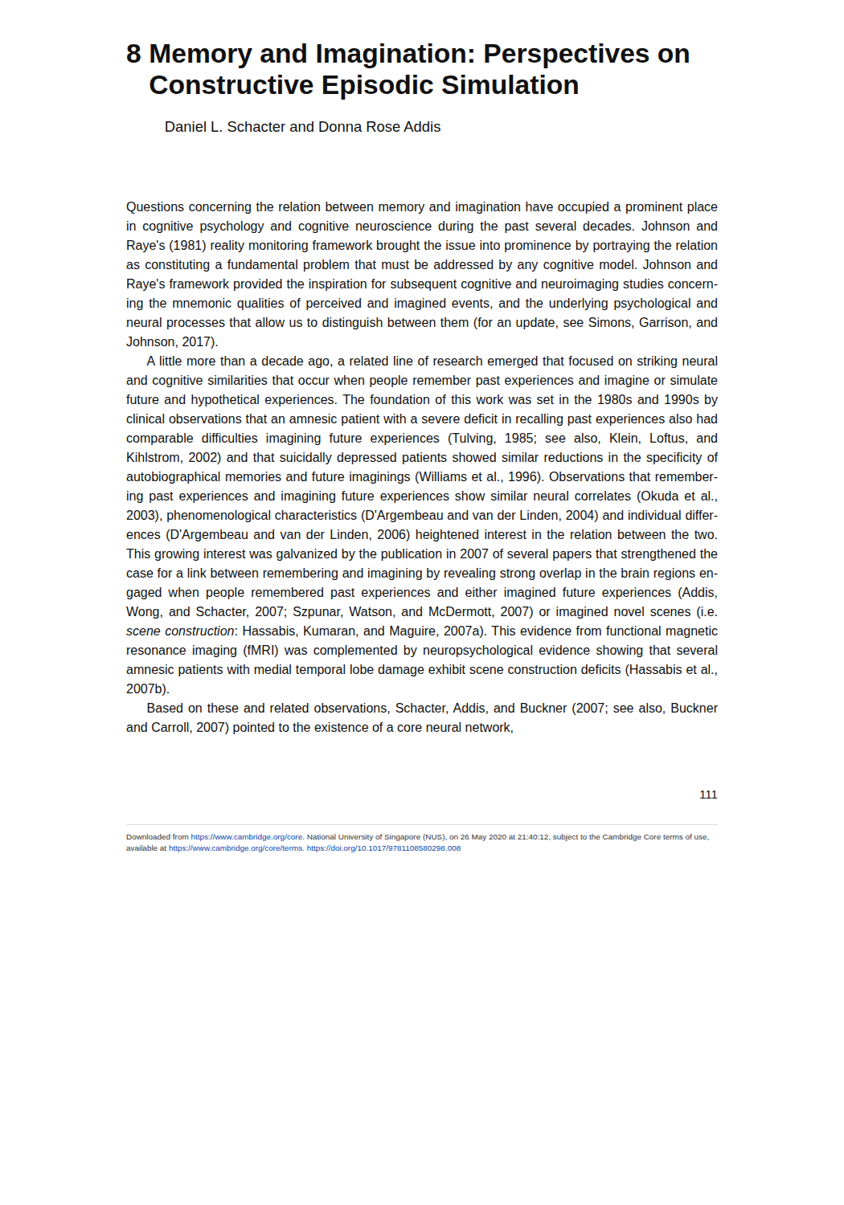8
Memory and Imagination: Perspectives on Constructive Episodic Simulation
Daniel L. Schacter and Donna Rose Addis
Questions concerning the relation between memory and imagination have occupied a prominent place in cognitive psychology and cognitive neuroscience during the past several decades. Johnson and Raye's (1981) reality monitoring framework brought the issue into prominence by portraying the relation as constituting a fundamental problem that must be addressed by any cognitive model. Johnson and Raye's framework provided the inspiration for subsequent cognitive and neuroimaging studies concerning the mnemonic qualities of perceived and imagined events, and the underlying psychological and neural processes that allow us to distinguish between them (for an update, see Simons, Garrison, and Johnson, 2017).
A little more than a decade ago, a related line of research emerged that focused on striking neural and cognitive similarities that occur when people remember past experiences and imagine or simulate future and hypothetical experiences. The foundation of this work was set in the 1980s and 1990s by clinical observations that an amnesic patient with a severe deficit in recalling past experiences also had comparable difficulties imagining future experiences (Tulving, 1985; see also, Klein, Loftus, and Kihlstrom, 2002) and that suicidally depressed patients showed similar reductions in the specificity of autobiographical memories and future imaginings (Williams et al., 1996). Observations that remembering past experiences and imagining future experiences show similar neural correlates (Okuda et al., 2003), phenomenological characteristics (D'Argembeau and van der Linden, 2004) and individual differences (D'Argembeau and van der Linden, 2006) heightened interest in the relation between the two. This growing interest was galvanized by the publication in 2007 of several papers that strengthened the case for a link between remembering and imagining by revealing strong overlap in the brain regions engaged when people remembered past experiences and either imagined future experiences (Addis, Wong, and Schacter, 2007; Szpunar, Watson, and McDermott, 2007) or imagined novel scenes (i.e. scene construction: Hassabis, Kumaran, and Maguire, 2007a). This evidence from functional magnetic resonance imaging (fMRI) was complemented by neuropsychological evidence showing that several amnesic patients with medial temporal lobe damage exhibit scene construction deficits (Hassabis et al., 2007b).
Based on these and related observations, Schacter, Addis, and Buckner (2007; see also, Buckner and Carroll, 2007) pointed to the existence of a core neural network,
111
Downloaded from https://www.cambridge.org/core. National University of Singapore (NUS), on 26 May 2020 at 21:40:12, subject to the Cambridge Core terms of use, available at https://www.cambridge.org/core/terms. https://doi.org/10.1017/9781108580298.008